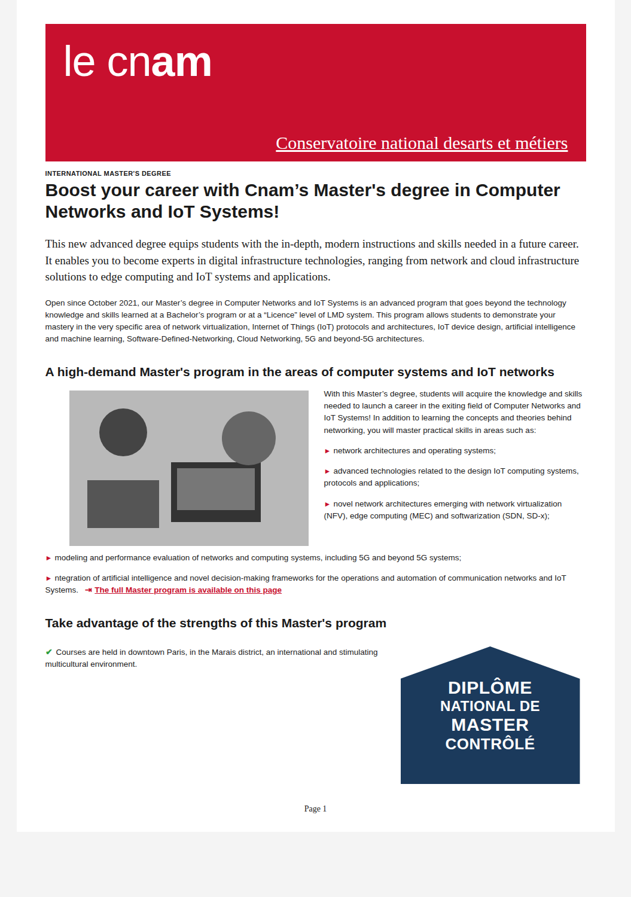le cn am
Conservatoire national desarts et métiers
INTERNATIONAL MASTER'S DEGREE
Boost your career with Cnam’s Master's degree in Computer Networks and IoT Systems!
This new advanced degree equips students with the in-depth, modern instructions and skills needed in a future career. It enables you to become experts in digital infrastructure technologies, ranging from network and cloud infrastructure solutions to edge computing and IoT systems and applications.
Open since October 2021, our Master’s degree in Computer Networks and IoT Systems is an advanced program that goes beyond the technology knowledge and skills learned at a Bachelor’s program or at a “Licence” level of LMD system. This program allows students to demonstrate your mastery in the very specific area of network virtualization, Internet of Things (IoT) protocols and architectures, IoT device design, artificial intelligence and machine learning, Software-Defined-Networking, Cloud Networking, 5G and beyond-5G architectures.
A high-demand Master's program in the areas of computer systems and IoT networks
With this Master’s degree, students will acquire the knowledge and skills needed to launch a career in the exiting field of Computer Networks and IoT Systems! In addition to learning the concepts and theories behind networking, you will master practical skills in areas such as:
►network architectures and operating systems;
►advanced technologies related to the design IoT computing systems, protocols and applications;
►novel network architectures emerging with network virtualization (NFV), edge computing (MEC) and softwarization (SDN, SD-x);
►modeling and performance evaluation of networks and computing systems, including 5G and beyond 5G systems;
►ntegration of artificial intelligence and novel decision-making frameworks for the operations and automation of communication networks and IoT Systems. ⇥The full Master program is available on this page
Take advantage of the strengths of this Master's program
✔Courses are held in downtown Paris, in the Marais district, an international and stimulating multicultural environment.
DIPLÔME NATIONAL DE MASTER CONTRÔLÉ
Page 1